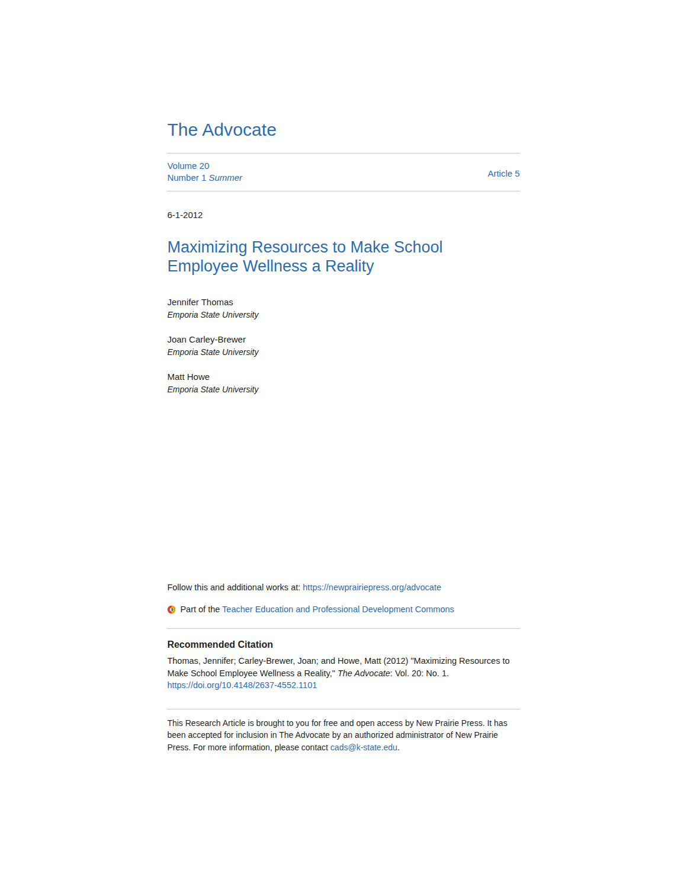The Advocate
Volume 20 Number 1 Summer
Article 5
6-1-2012
Maximizing Resources to Make School Employee Wellness a Reality
Jennifer Thomas
Emporia State University
Joan Carley-Brewer
Emporia State University
Matt Howe
Emporia State University
Follow this and additional works at: https://newprairiepress.org/advocate
Part of the Teacher Education and Professional Development Commons
Recommended Citation
Thomas, Jennifer; Carley-Brewer, Joan; and Howe, Matt (2012) "Maximizing Resources to Make School Employee Wellness a Reality," The Advocate: Vol. 20: No. 1. https://doi.org/10.4148/2637-4552.1101
This Research Article is brought to you for free and open access by New Prairie Press. It has been accepted for inclusion in The Advocate by an authorized administrator of New Prairie Press. For more information, please contact cads@k-state.edu.